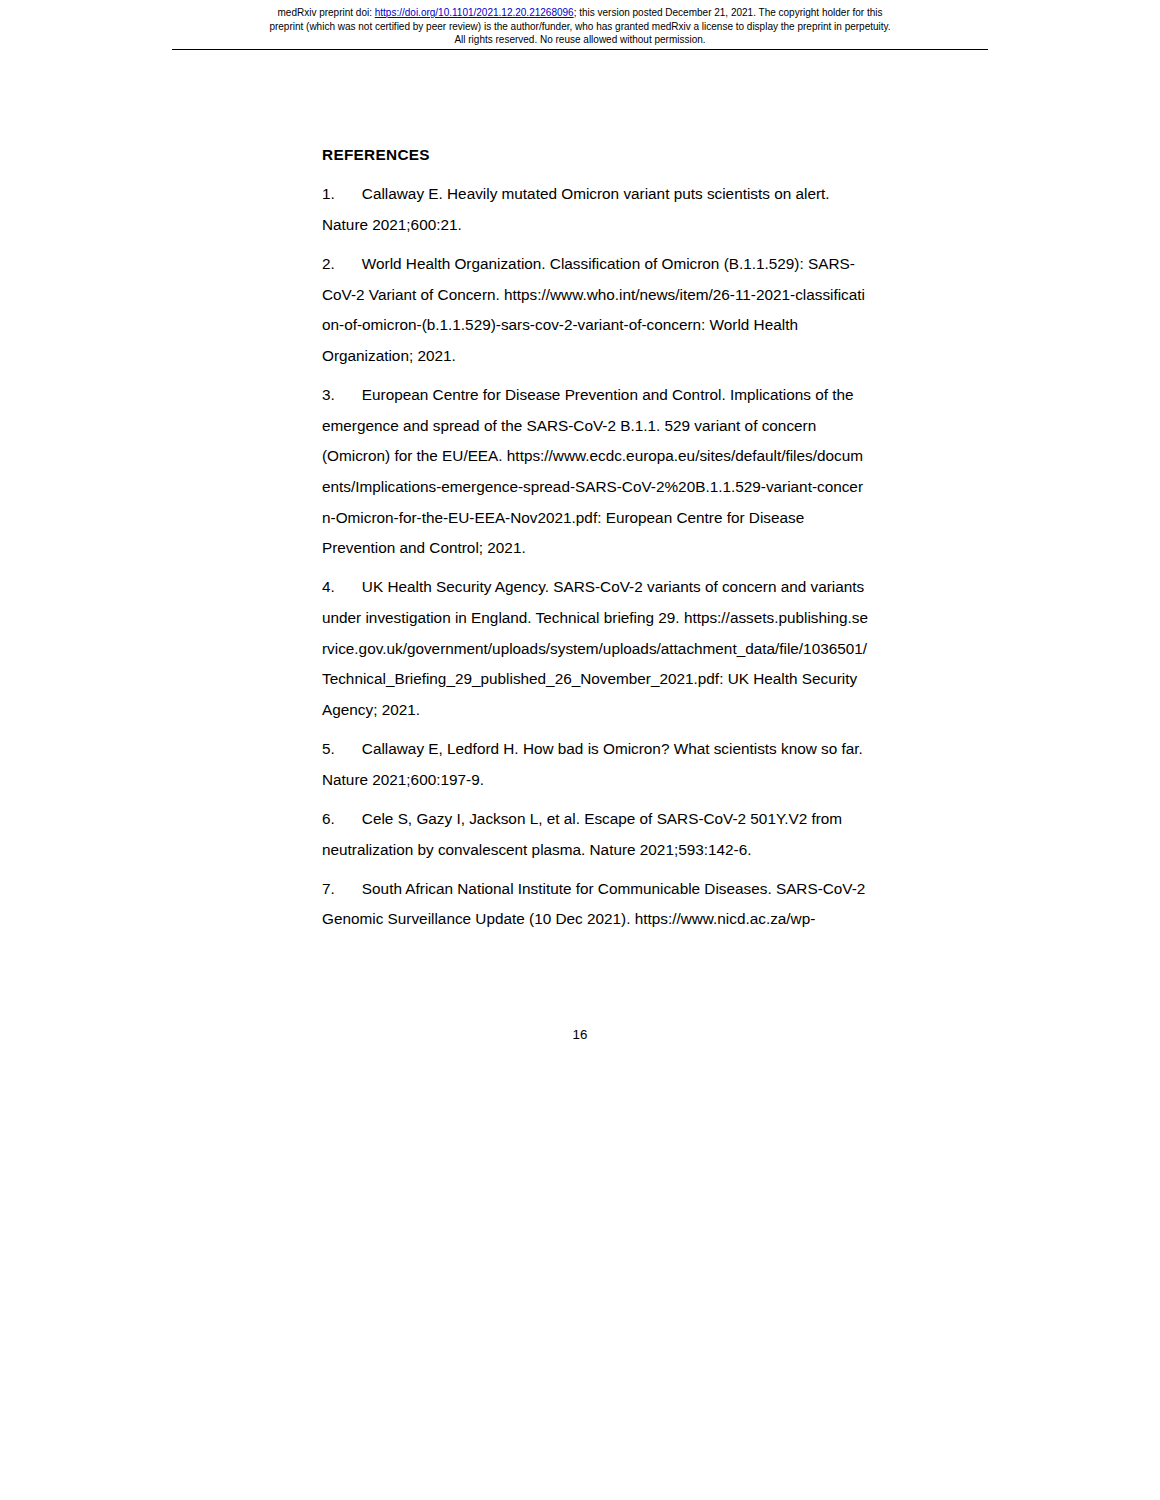medRxiv preprint doi: https://doi.org/10.1101/2021.12.20.21268096; this version posted December 21, 2021. The copyright holder for this
preprint (which was not certified by peer review) is the author/funder, who has granted medRxiv a license to display the preprint in perpetuity.
All rights reserved. No reuse allowed without permission.
REFERENCES
1. Callaway E. Heavily mutated Omicron variant puts scientists on alert. Nature 2021;600:21.
2. World Health Organization. Classification of Omicron (B.1.1.529): SARS-CoV-2 Variant of Concern. https://www.who.int/news/item/26-11-2021-classification-of-omicron-(b.1.1.529)-sars-cov-2-variant-of-concern: World Health Organization; 2021.
3. European Centre for Disease Prevention and Control. Implications of the emergence and spread of the SARS-CoV-2 B.1.1. 529 variant of concern (Omicron) for the EU/EEA. https://www.ecdc.europa.eu/sites/default/files/documents/Implications-emergence-spread-SARS-CoV-2%20B.1.1.529-variant-concern-Omicron-for-the-EU-EEA-Nov2021.pdf: European Centre for Disease Prevention and Control; 2021.
4. UK Health Security Agency. SARS-CoV-2 variants of concern and variants under investigation in England. Technical briefing 29. https://assets.publishing.service.gov.uk/government/uploads/system/uploads/attachment_data/file/1036501/Technical_Briefing_29_published_26_November_2021.pdf: UK Health Security Agency; 2021.
5. Callaway E, Ledford H. How bad is Omicron? What scientists know so far. Nature 2021;600:197-9.
6. Cele S, Gazy I, Jackson L, et al. Escape of SARS-CoV-2 501Y.V2 from neutralization by convalescent plasma. Nature 2021;593:142-6.
7. South African National Institute for Communicable Diseases. SARS-CoV-2 Genomic Surveillance Update (10 Dec 2021). https://www.nicd.ac.za/wp-
16